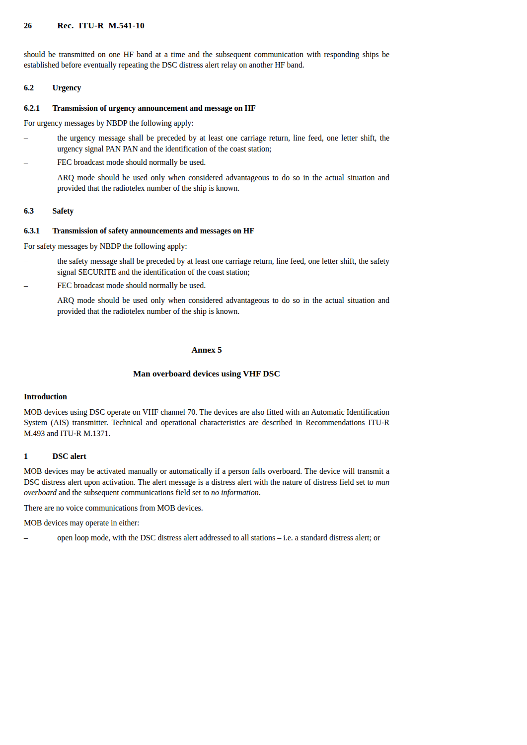26 Rec. ITU-R M.541-10
should be transmitted on one HF band at a time and the subsequent communication with responding ships be established before eventually repeating the DSC distress alert relay on another HF band.
6.2 Urgency
6.2.1 Transmission of urgency announcement and message on HF
For urgency messages by NBDP the following apply:
– the urgency message shall be preceded by at least one carriage return, line feed, one letter shift, the urgency signal PAN PAN and the identification of the coast station;
– FEC broadcast mode should normally be used.
ARQ mode should be used only when considered advantageous to do so in the actual situation and provided that the radiotelex number of the ship is known.
6.3 Safety
6.3.1 Transmission of safety announcements and messages on HF
For safety messages by NBDP the following apply:
– the safety message shall be preceded by at least one carriage return, line feed, one letter shift, the safety signal SECURITE and the identification of the coast station;
– FEC broadcast mode should normally be used.
ARQ mode should be used only when considered advantageous to do so in the actual situation and provided that the radiotelex number of the ship is known.
Annex 5
Man overboard devices using VHF DSC
Introduction
MOB devices using DSC operate on VHF channel 70. The devices are also fitted with an Automatic Identification System (AIS) transmitter. Technical and operational characteristics are described in Recommendations ITU-R M.493 and ITU-R M.1371.
1 DSC alert
MOB devices may be activated manually or automatically if a person falls overboard. The device will transmit a DSC distress alert upon activation. The alert message is a distress alert with the nature of distress field set to man overboard and the subsequent communications field set to no information.
There are no voice communications from MOB devices.
MOB devices may operate in either:
– open loop mode, with the DSC distress alert addressed to all stations – i.e. a standard distress alert; or